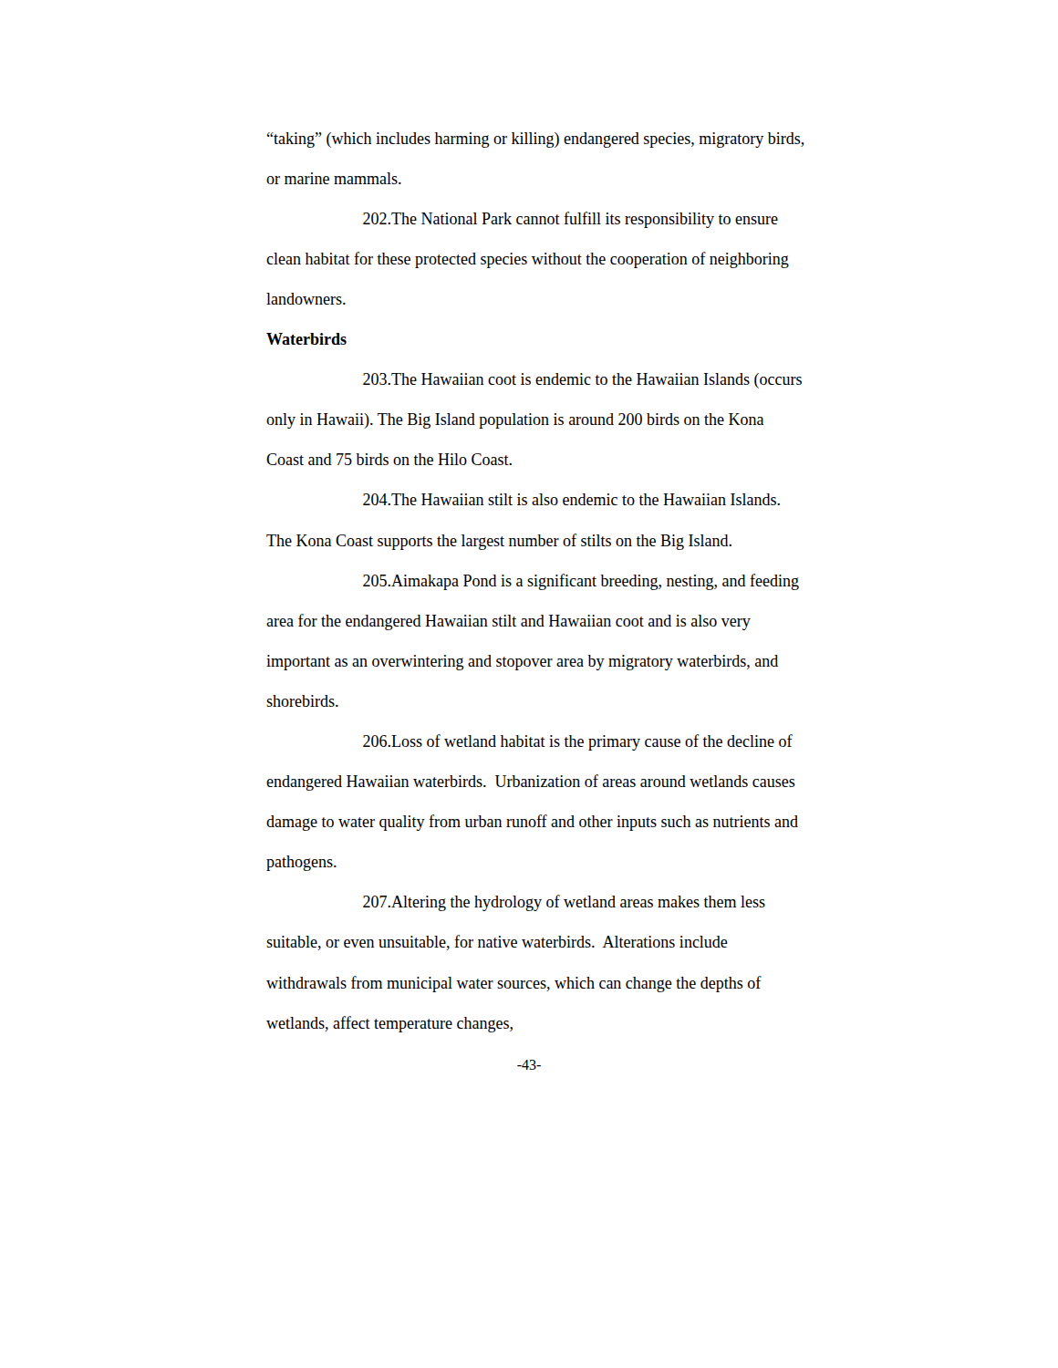“taking” (which includes harming or killing) endangered species, migratory birds, or marine mammals.
202. The National Park cannot fulfill its responsibility to ensure clean habitat for these protected species without the cooperation of neighboring landowners.
Waterbirds
203. The Hawaiian coot is endemic to the Hawaiian Islands (occurs only in Hawaii). The Big Island population is around 200 birds on the Kona Coast and 75 birds on the Hilo Coast.
204. The Hawaiian stilt is also endemic to the Hawaiian Islands. The Kona Coast supports the largest number of stilts on the Big Island.
205. Aimakapa Pond is a significant breeding, nesting, and feeding area for the endangered Hawaiian stilt and Hawaiian coot and is also very important as an overwintering and stopover area by migratory waterbirds, and shorebirds.
206. Loss of wetland habitat is the primary cause of the decline of endangered Hawaiian waterbirds. Urbanization of areas around wetlands causes damage to water quality from urban runoff and other inputs such as nutrients and pathogens.
207. Altering the hydrology of wetland areas makes them less suitable, or even unsuitable, for native waterbirds. Alterations include withdrawals from municipal water sources, which can change the depths of wetlands, affect temperature changes,
-43-